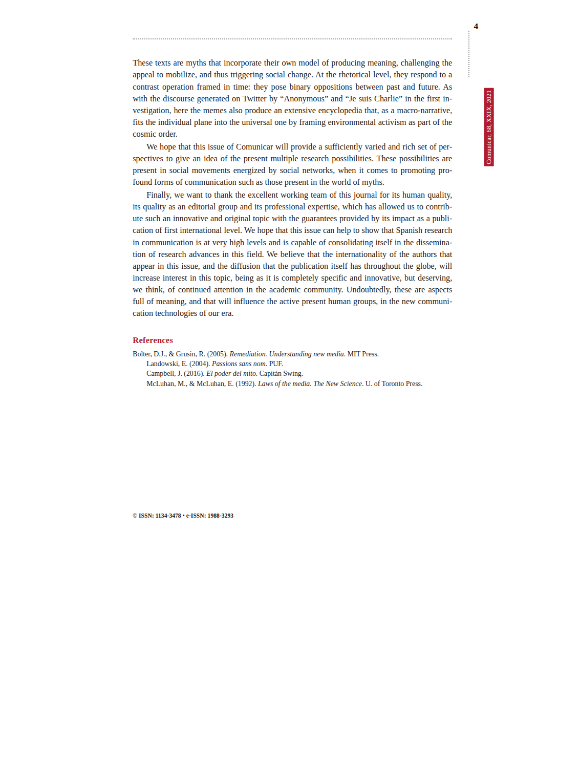4
Comunicar, 68, XXIX, 2021
These texts are myths that incorporate their own model of producing meaning, challenging the appeal to mobilize, and thus triggering social change. At the rhetorical level, they respond to a contrast operation framed in time: they pose binary oppositions between past and future. As with the discourse generated on Twitter by “Anonymous” and “Je suis Charlie” in the first investigation, here the memes also produce an extensive encyclopedia that, as a macro-narrative, fits the individual plane into the universal one by framing environmental activism as part of the cosmic order.
We hope that this issue of Comunicar will provide a sufficiently varied and rich set of perspectives to give an idea of the present multiple research possibilities. These possibilities are present in social movements energized by social networks, when it comes to promoting profound forms of communication such as those present in the world of myths.
Finally, we want to thank the excellent working team of this journal for its human quality, its quality as an editorial group and its professional expertise, which has allowed us to contribute such an innovative and original topic with the guarantees provided by its impact as a publication of first international level. We hope that this issue can help to show that Spanish research in communication is at very high levels and is capable of consolidating itself in the dissemination of research advances in this field. We believe that the internationality of the authors that appear in this issue, and the diffusion that the publication itself has throughout the globe, will increase interest in this topic, being as it is completely specific and innovative, but deserving, we think, of continued attention in the academic community. Undoubtedly, these are aspects full of meaning, and that will influence the active present human groups, in the new communication technologies of our era.
References
Bolter, D.J., & Grusin, R. (2005). Remediation. Understanding new media. MIT Press.
Landowski, E. (2004). Passions sans nom. PUF.
Campbell, J. (2016). El poder del mito. Capitán Swing.
McLuhan, M., & McLuhan, E. (1992). Laws of the media. The New Science. U. of Toronto Press.
© ISSN: 1134-3478 • e-ISSN: 1988-3293